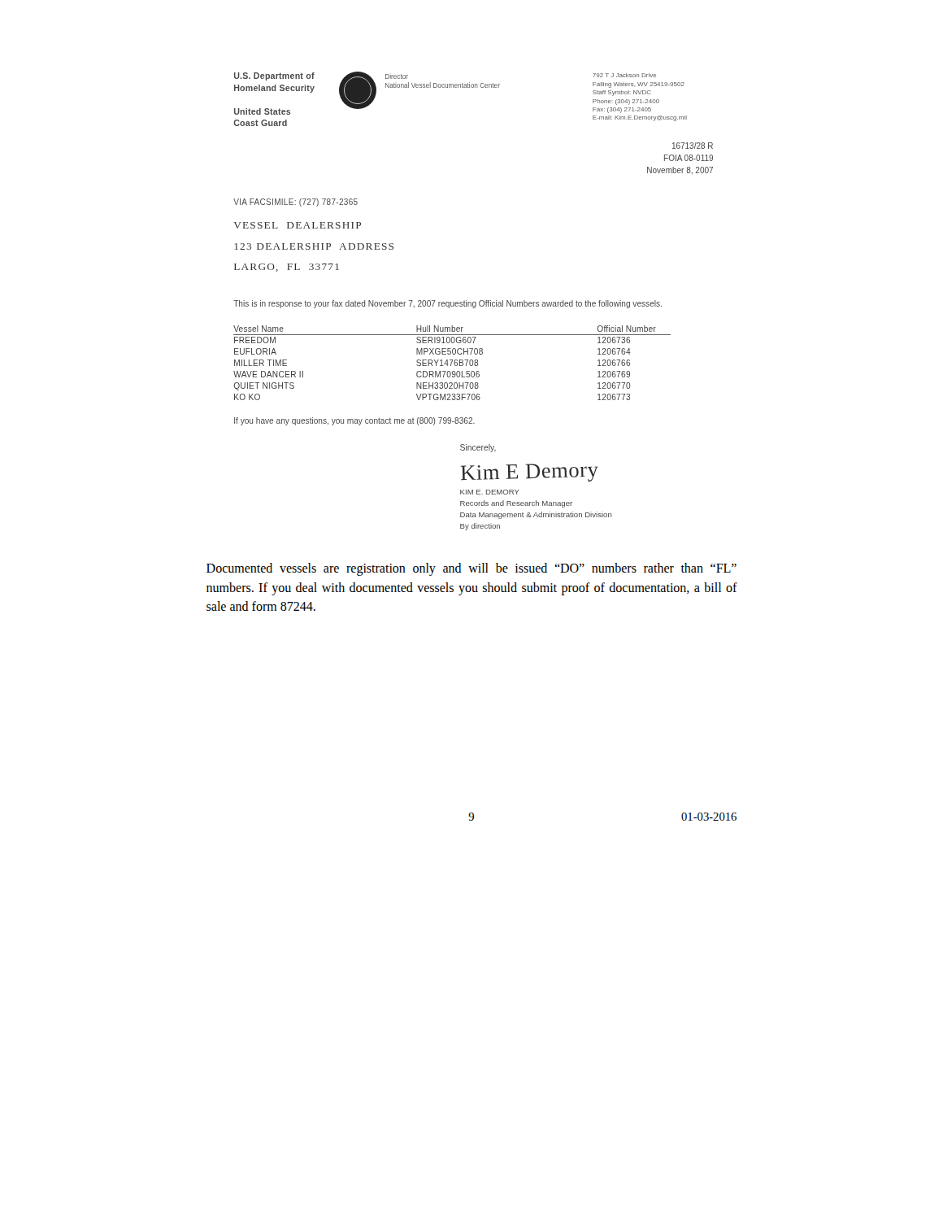U.S. Department of
Homeland Security
United States
Coast Guard
Director
National Vessel Documentation Center
792 T J Jackson Drive
Falling Waters, WV 25419-9502
Staff Symbol: NVDC
Phone: (304) 271-2400
Fax: (304) 271-2405
E-mail: Kim.E.Demory@uscg.mil
16713/28 R
FOIA 08-0119
November 8, 2007
VIA FACSIMILE: (727) 787-2365
VESSEL DEALERSHIP
123 DEALERSHIP ADDRESS
LARGO, FL 33771
This is in response to your fax dated November 7, 2007 requesting Official Numbers awarded to the following vessels.
| Vessel Name | Hull Number | Official Number |
| --- | --- | --- |
| FREEDOM | SERI9100G607 | 1206736 |
| EUFLORIA | MPXGE50CH708 | 1206764 |
| MILLER TIME | SERY1476B708 | 1206766 |
| WAVE DANCER II | CDRM7090L506 | 1206769 |
| QUIET NIGHTS | NEH33020H708 | 1206770 |
| KO KO | VPTGM233F706 | 1206773 |
If you have any questions, you may contact me at (800) 799-8362.
Sincerely,
Kim E Demory
KIM E. DEMORY
Records and Research Manager
Data Management & Administration Division
By direction
Documented vessels are registration only and will be issued “DO” numbers rather than “FL” numbers. If you deal with documented vessels you should submit proof of documentation, a bill of sale and form 87244.
9
01-03-2016